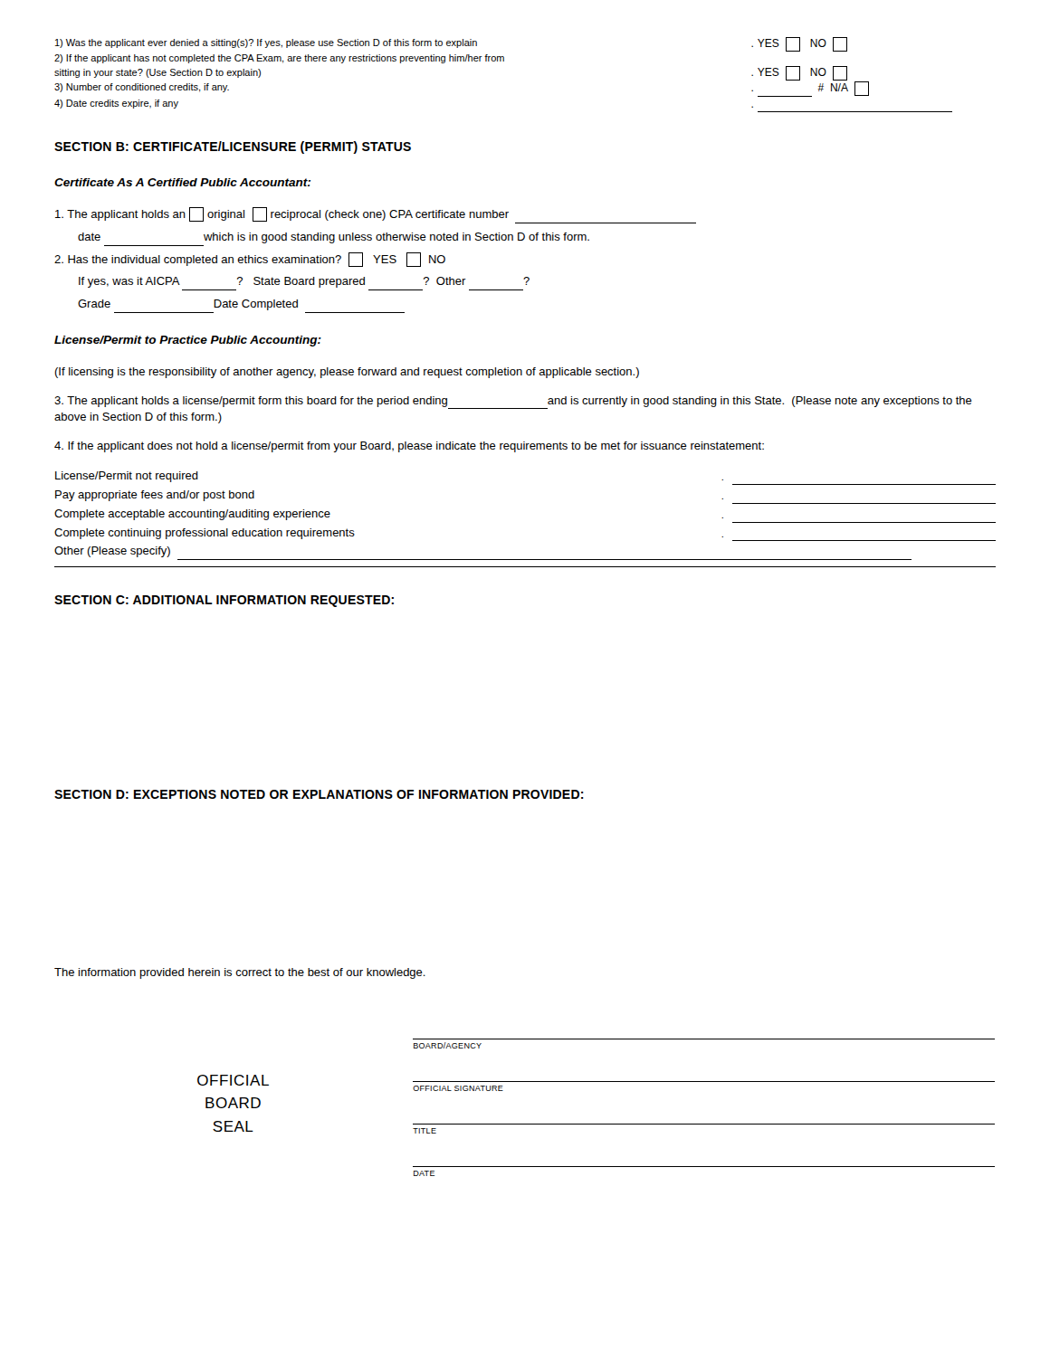| 1) Was the applicant ever denied a sitting(s)? If yes, please use Section D of this form to explain | . YES NO |
| 2) If the applicant has not completed the CPA Exam, are there any restrictions preventing him/her from sitting in your state? (Use Section D to explain) | . YES NO |
| 3) Number of conditioned credits, if any. | . # N/A |
| 4) Date credits expire, if any | . |
SECTION B: CERTIFICATE/LICENSURE (PERMIT) STATUS
Certificate As A Certified Public Accountant:
1. The applicant holds an original reciprocal (check one) CPA certificate number
date which is in good standing unless otherwise noted in Section D of this form.
2. Has the individual completed an ethics examination? YES NO
If yes, was it AICPA ? State Board prepared ? Other ?
Grade Date Completed
License/Permit to Practice Public Accounting:
(If licensing is the responsibility of another agency, please forward and request completion of applicable section.)
3. The applicant holds a license/permit form this board for the period ending and is currently in good standing in this State. (Please note any exceptions to the above in Section D of this form.)
4. If the applicant does not hold a license/permit from your Board, please indicate the requirements to be met for issuance reinstatement:
| License/Permit not required | . | |
| Pay appropriate fees and/or post bond | . | |
| Complete acceptable accounting/auditing experience | . | |
| Complete continuing professional education requirements | . | |
| Other (Please specify) |
SECTION C: ADDITIONAL INFORMATION REQUESTED:
SECTION D: EXCEPTIONS NOTED OR EXPLANATIONS OF INFORMATION PROVIDED:
The information provided herein is correct to the best of our knowledge.
| OFFICIAL BOARD SEAL | BOARD/AGENCY OFFICIAL SIGNATURE TITLE DATE |